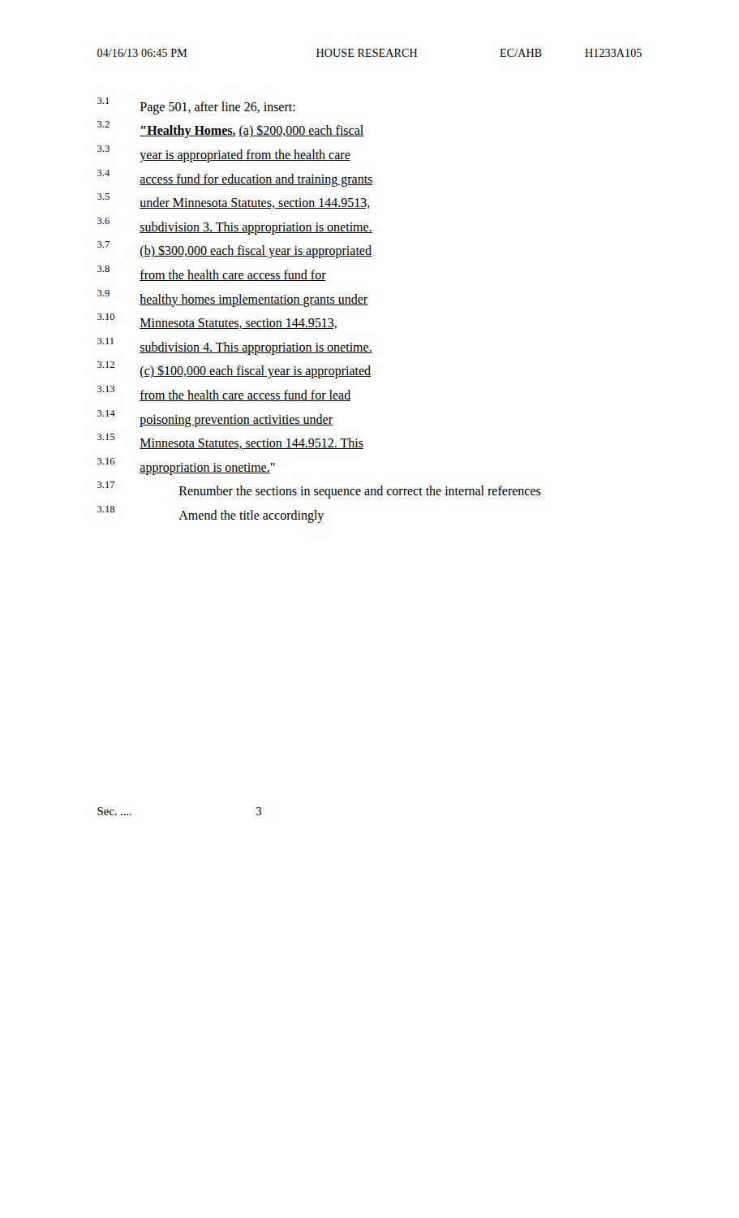04/16/13 06:45 PM
HOUSE RESEARCH
EC/AHB
H1233A105
| 3.1 | Page 501, after line 26, insert: |
| 3.2 | "Healthy Homes. (a) $200,000 each fiscal |
| 3.3 | year is appropriated from the health care |
| 3.4 | access fund for education and training grants |
| 3.5 | under Minnesota Statutes, section 144.9513, |
| 3.6 | subdivision 3. This appropriation is onetime. |
| 3.7 | (b) $300,000 each fiscal year is appropriated |
| 3.8 | from the health care access fund for |
| 3.9 | healthy homes implementation grants under |
| 3.10 | Minnesota Statutes, section 144.9513, |
| 3.11 | subdivision 4. This appropriation is onetime. |
| 3.12 | (c) $100,000 each fiscal year is appropriated |
| 3.13 | from the health care access fund for lead |
| 3.14 | poisoning prevention activities under |
| 3.15 | Minnesota Statutes, section 144.9512. This |
| 3.16 | appropriation is onetime. " |
| 3.17 | Renumber the sections in sequence and correct the internal references |
| 3.18 | Amend the title accordingly |
Sec. .... 3